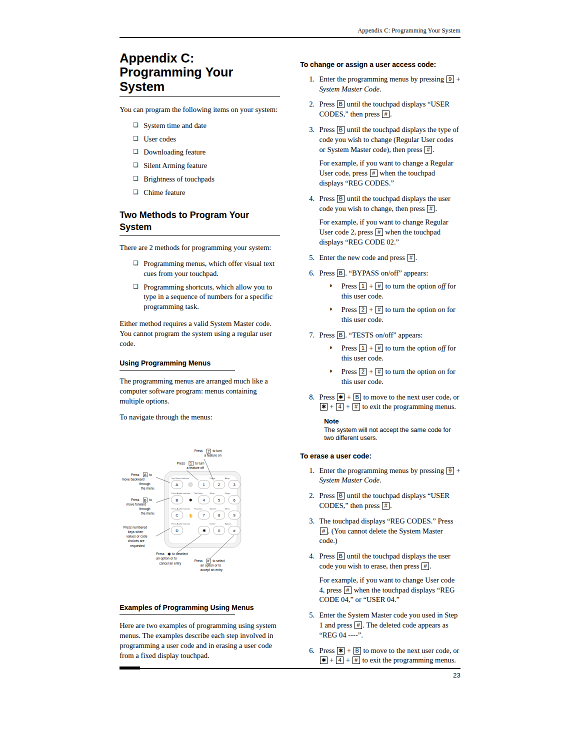Appendix C: Programming Your System
Appendix C: Programming Your System
You can program the following items on your system:
System time and date
User codes
Downloading feature
Silent Arming feature
Brightness of touchpads
Chime feature
Two Methods to Program Your System
There are 2 methods for programming your system:
Programming menus, which offer visual text cues from your touchpad.
Programming shortcuts, which allow you to type in a sequence of numbers for a specific programming task.
Either method requires a valid System Master code. You cannot program the system using a regular user code.
Using Programming Menus
The programming menus are arranged much like a computer software program: menus containing multiple options.
To navigate through the menus:
Press 2 to turn a feature on Press 1 to turn a feature off Press A to move backward through the menu Press B to move forward through the menu Press numbered keys when values or code choices are requested Press ✱ to deselect an option or to cancel an entry Press # to select an option or to accept an entry Sys Status Indicator Chime Away Press Audio Indicator No Delay Silent Pager Press Audio Indicator Features System Menu Press Audio Indicator Delete Bypass A 1 2 3 B ✱ 4 5 6 C ✋ 7 8 9 D ✱ 0 #
Examples of Programming Using Menus
Here are two examples of programming using system menus. The examples describe each step involved in programming a user code and in erasing a user code from a fixed display touchpad.
To change or assign a user access code:
Enter the programming menus by pressing 9 + System Master Code.
Press B until the touchpad displays “USER CODES,” then press #.
Press B until the touchpad displays the type of code you wish to change (Regular User codes or System Master code), then press #.
For example, if you want to change a Regular User code, press # when the touchpad displays “REG CODES.”
Press B until the touchpad displays the user code you wish to change, then press #.
For example, if you want to change Regular User code 2, press # when the touchpad displays “REG CODE 02.”
Enter the new code and press #.
Press B. “BYPASS on/off” appears:
Press 1 + # to turn the option off for this user code.
Press 2 + # to turn the option on for this user code.
Press B. “TESTS on/off” appears:
Press 1 + # to turn the option off for this user code.
Press 2 + # to turn the option on for this user code.
Press ✱ + B to move to the next user code, or ✱ + 4 + # to exit the programming menus.
Note
The system will not accept the same code for two different users.
To erase a user code:
Enter the programming menus by pressing 9 + System Master Code.
Press B until the touchpad displays “USER CODES,” then press #.
The touchpad displays “REG CODES.” Press #. (You cannot delete the System Master code.)
Press B until the touchpad displays the user code you wish to erase, then press #.
For example, if you want to change User code 4, press # when the touchpad displays “REG CODE 04,” or “USER 04.”
Enter the System Master code you used in Step 1 and press #. The deleted code appears as “REG 04 ----”.
Press ✱ + B to move to the next user code, or ✱ + 4 + # to exit the programming menus.
23